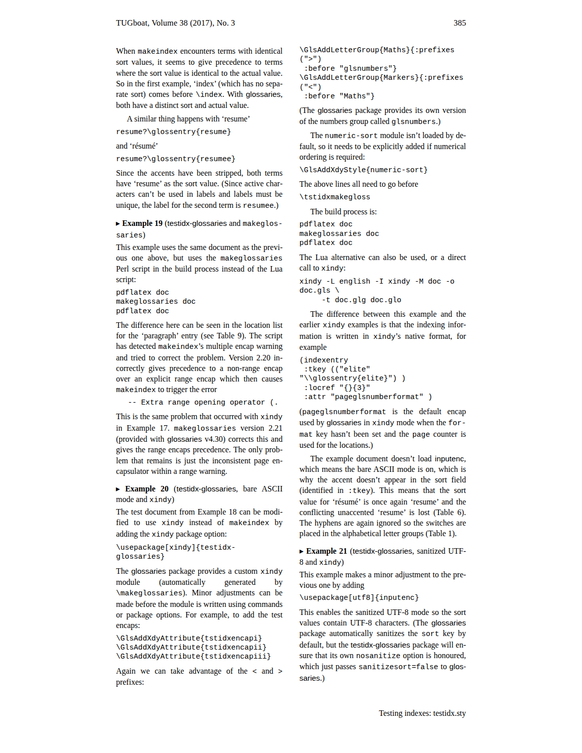TUGboat, Volume 38 (2017), No. 3 385
When makeindex encounters terms with identical sort values, it seems to give precedence to terms where the sort value is identical to the actual value. So in the first example, ‘index’ (which has no separate sort) comes before \index. With glossaries, both have a distinct sort and actual value.
A similar thing happens with ‘resume’
resume?\glossentry{resume}
and ‘résumé’
resume?\glossentry{resumee}
Since the accents have been stripped, both terms have ‘resume’ as the sort value. (Since active characters can’t be used in labels and labels must be unique, the label for the second term is resumee.)
▸ Example 19 (testidx-glossaries and makeglossaries)
This example uses the same document as the previous one above, but uses the makeglossaries Perl script in the build process instead of the Lua script:
pdflatex doc
makeglossaries doc
pdflatex doc
The difference here can be seen in the location list for the ‘paragraph’ entry (see Table 9). The script has detected makeindex’s multiple encap warning and tried to correct the problem. Version 2.20 incorrectly gives precedence to a non-range encap over an explicit range encap which then causes makeindex to trigger the error
-- Extra range opening operator (.
This is the same problem that occurred with xindy in Example 17. makeglossaries version 2.21 (provided with glossaries v4.30) corrects this and gives the range encaps precedence. The only problem that remains is just the inconsistent page encapsulator within a range warning.
▸ Example 20 (testidx-glossaries, bare ASCII mode and xindy)
The test document from Example 18 can be modified to use xindy instead of makeindex by adding the xindy package option:
\usepackage[xindy]{testidx-glossaries}
The glossaries package provides a custom xindy module (automatically generated by \makeglossaries). Minor adjustments can be made before the module is written using commands or package options. For example, to add the test encaps:
\GlsAddXdyAttribute{tstidxencapi}
\GlsAddXdyAttribute{tstidxencapii}
\GlsAddXdyAttribute{tstidxencapiii}
Again we can take advantage of the < and > prefixes:
\GlsAddLetterGroup{Maths}{:prefixes (">")
 :before "glsnumbers"}
\GlsAddLetterGroup{Markers}{:prefixes ("<")
 :before "Maths"}
(The glossaries package provides its own version of the numbers group called glsnumbers.)
The numeric-sort module isn’t loaded by default, so it needs to be explicitly added if numerical ordering is required:
\GlsAddXdyStyle{numeric-sort}
The above lines all need to go before
\tstidxmakegloss
The build process is:
pdflatex doc
makeglossaries doc
pdflatex doc
The Lua alternative can also be used, or a direct call to xindy:
xindy -L english -I xindy -M doc -o doc.gls \
     -t doc.glg doc.glo
The difference between this example and the earlier xindy examples is that the indexing information is written in xindy’s native format, for example
(indexentry
 :tkey (("elite" "\\glossentry{elite}") )
 :locref "{}{3}"
 :attr "pageglsnumberformat" )
(pageglsnumberformat is the default encap used by glossaries in xindy mode when the format key hasn’t been set and the page counter is used for the locations.)
The example document doesn’t load inputenc, which means the bare ASCII mode is on, which is why the accent doesn’t appear in the sort field (identified in :tkey). This means that the sort value for ‘résumé’ is once again ‘resume’ and the conflicting unaccented ‘resume’ is lost (Table 6). The hyphens are again ignored so the switches are placed in the alphabetical letter groups (Table 1).
▸ Example 21 (testidx-glossaries, sanitized UTF-8 and xindy)
This example makes a minor adjustment to the previous one by adding
\usepackage[utf8]{inputenc}
This enables the sanitized UTF-8 mode so the sort values contain UTF-8 characters. (The glossaries package automatically sanitizes the sort key by default, but the testidx-glossaries package will ensure that its own nosanitize option is honoured, which just passes sanitizesort=false to glossaries.)
Testing indexes: testidx.sty